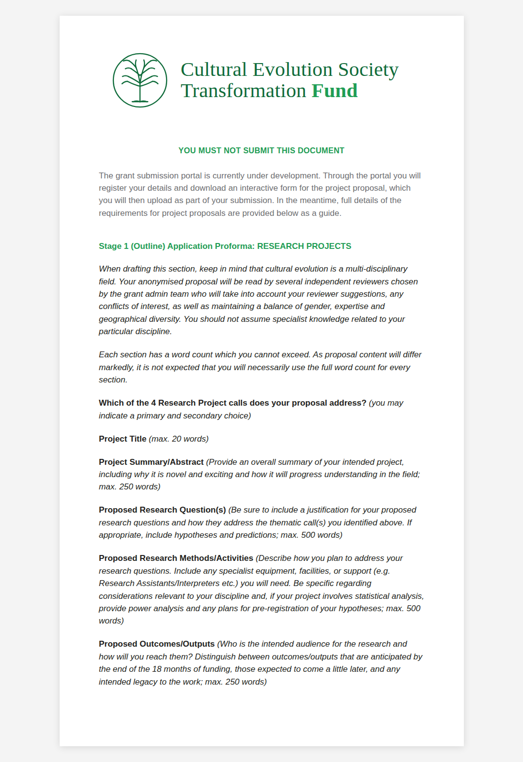Cultural Evolution Society logo: a tree within a circle
Cultural Evolution Society Transformation Fund
YOU MUST NOT SUBMIT THIS DOCUMENT
The grant submission portal is currently under development. Through the portal you will register your details and download an interactive form for the project proposal, which you will then upload as part of your submission. In the meantime, full details of the requirements for project proposals are provided below as a guide.
Stage 1 (Outline) Application Proforma: RESEARCH PROJECTS
When drafting this section, keep in mind that cultural evolution is a multi-disciplinary field. Your anonymised proposal will be read by several independent reviewers chosen by the grant admin team who will take into account your reviewer suggestions, any conflicts of interest, as well as maintaining a balance of gender, expertise and geographical diversity. You should not assume specialist knowledge related to your particular discipline.
Each section has a word count which you cannot exceed. As proposal content will differ markedly, it is not expected that you will necessarily use the full word count for every section.
Which of the 4 Research Project calls does your proposal address? (you may indicate a primary and secondary choice)
Project Title (max. 20 words)
Project Summary/Abstract (Provide an overall summary of your intended project, including why it is novel and exciting and how it will progress understanding in the field; max. 250 words)
Proposed Research Question(s) (Be sure to include a justification for your proposed research questions and how they address the thematic call(s) you identified above. If appropriate, include hypotheses and predictions; max. 500 words)
Proposed Research Methods/Activities (Describe how you plan to address your research questions. Include any specialist equipment, facilities, or support (e.g. Research Assistants/Interpreters etc.) you will need. Be specific regarding considerations relevant to your discipline and, if your project involves statistical analysis, provide power analysis and any plans for pre-registration of your hypotheses; max. 500 words)
Proposed Outcomes/Outputs (Who is the intended audience for the research and how will you reach them? Distinguish between outcomes/outputs that are anticipated by the end of the 18 months of funding, those expected to come a little later, and any intended legacy to the work; max. 250 words)